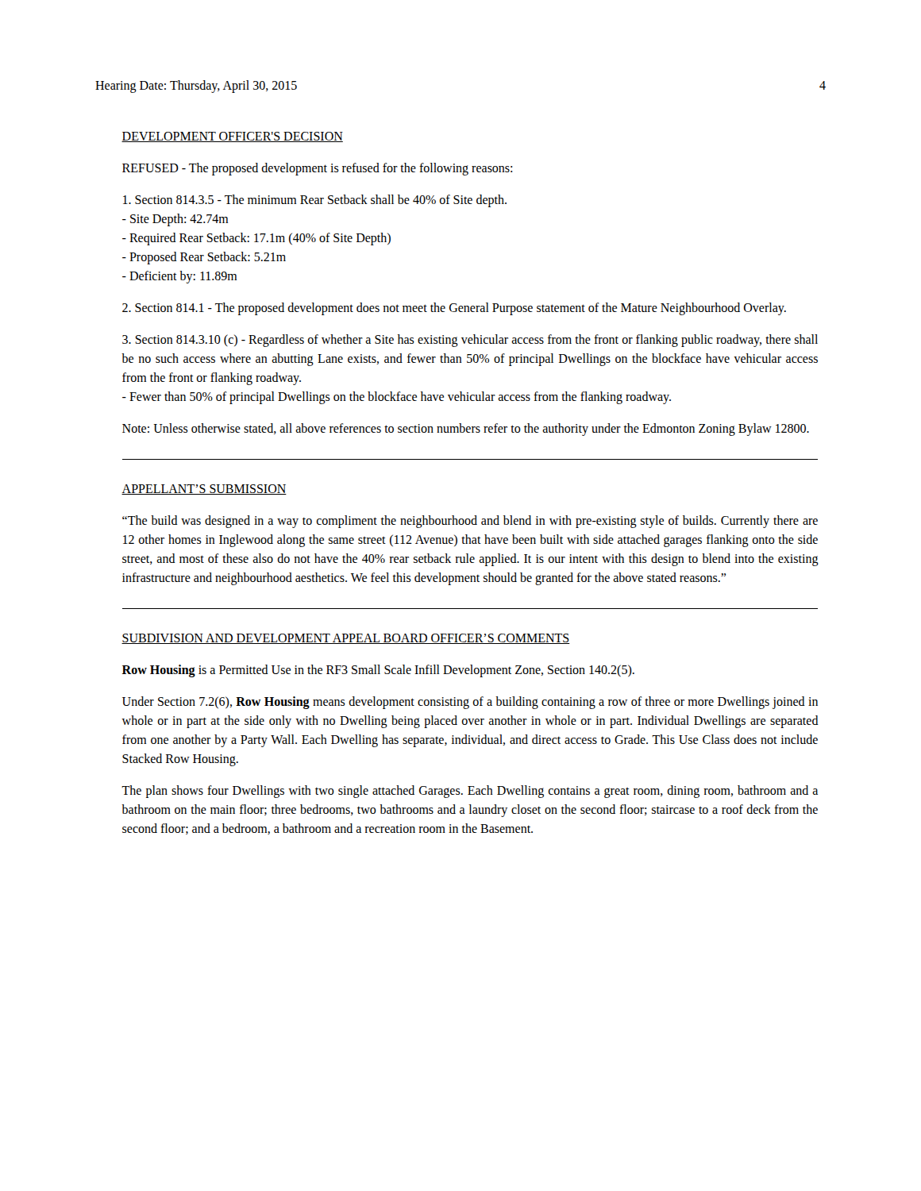Hearing Date: Thursday, April 30, 2015 4
DEVELOPMENT OFFICER'S DECISION
REFUSED - The proposed development is refused for the following reasons:
1. Section 814.3.5 - The minimum Rear Setback shall be 40% of Site depth.
- Site Depth: 42.74m
- Required Rear Setback: 17.1m (40% of Site Depth)
- Proposed Rear Setback: 5.21m
- Deficient by: 11.89m
2. Section 814.1 - The proposed development does not meet the General Purpose statement of the Mature Neighbourhood Overlay.
3. Section 814.3.10 (c) - Regardless of whether a Site has existing vehicular access from the front or flanking public roadway, there shall be no such access where an abutting Lane exists, and fewer than 50% of principal Dwellings on the blockface have vehicular access from the front or flanking roadway.
- Fewer than 50% of principal Dwellings on the blockface have vehicular access from the flanking roadway.
Note: Unless otherwise stated, all above references to section numbers refer to the authority under the Edmonton Zoning Bylaw 12800.
APPELLANT’S SUBMISSION
“The build was designed in a way to compliment the neighbourhood and blend in with pre-existing style of builds. Currently there are 12 other homes in Inglewood along the same street (112 Avenue) that have been built with side attached garages flanking onto the side street, and most of these also do not have the 40% rear setback rule applied. It is our intent with this design to blend into the existing infrastructure and neighbourhood aesthetics. We feel this development should be granted for the above stated reasons.”
SUBDIVISION AND DEVELOPMENT APPEAL BOARD OFFICER’S COMMENTS
Row Housing is a Permitted Use in the RF3 Small Scale Infill Development Zone, Section 140.2(5).
Under Section 7.2(6), Row Housing means development consisting of a building containing a row of three or more Dwellings joined in whole or in part at the side only with no Dwelling being placed over another in whole or in part. Individual Dwellings are separated from one another by a Party Wall. Each Dwelling has separate, individual, and direct access to Grade. This Use Class does not include Stacked Row Housing.
The plan shows four Dwellings with two single attached Garages. Each Dwelling contains a great room, dining room, bathroom and a bathroom on the main floor; three bedrooms, two bathrooms and a laundry closet on the second floor; staircase to a roof deck from the second floor; and a bedroom, a bathroom and a recreation room in the Basement.